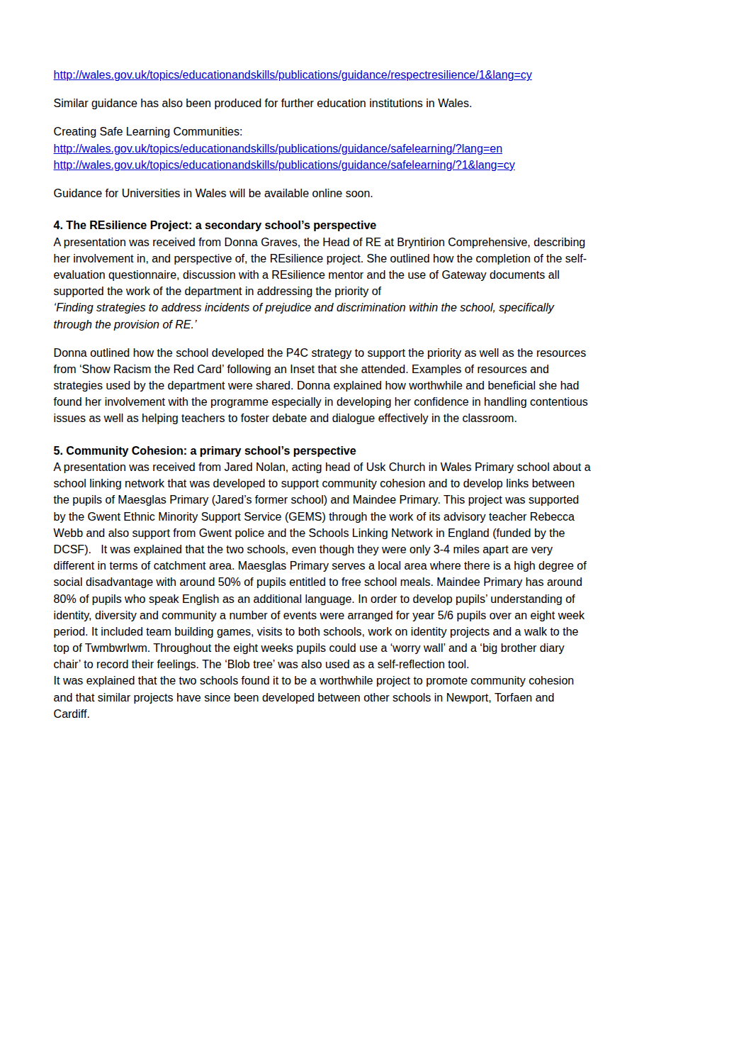http://wales.gov.uk/topics/educationandskills/publications/guidance/respectresilience/1&lang=cy
Similar guidance has also been produced for further education institutions in Wales.
Creating Safe Learning Communities:
http://wales.gov.uk/topics/educationandskills/publications/guidance/safelearning/?lang=en
http://wales.gov.uk/topics/educationandskills/publications/guidance/safelearning/?1&lang=cy
Guidance for Universities in Wales will be available online soon.
4. The REsilience Project: a secondary school’s perspective
A presentation was received from Donna Graves, the Head of RE at Bryntirion Comprehensive, describing her involvement in, and perspective of, the REsilience project. She outlined how the completion of the self-evaluation questionnaire, discussion with a REsilience mentor and the use of Gateway documents all supported the work of the department in addressing the priority of
‘Finding strategies to address incidents of prejudice and discrimination within the school, specifically through the provision of RE.’
Donna outlined how the school developed the P4C strategy to support the priority as well as the resources from ‘Show Racism the Red Card’ following an Inset that she attended. Examples of resources and strategies used by the department were shared. Donna explained how worthwhile and beneficial she had found her involvement with the programme especially in developing her confidence in handling contentious issues as well as helping teachers to foster debate and dialogue effectively in the classroom.
5. Community Cohesion: a primary school’s perspective
A presentation was received from Jared Nolan, acting head of Usk Church in Wales Primary school about a school linking network that was developed to support community cohesion and to develop links between the pupils of Maesglas Primary (Jared’s former school) and Maindee Primary. This project was supported by the Gwent Ethnic Minority Support Service (GEMS) through the work of its advisory teacher Rebecca Webb and also support from Gwent police and the Schools Linking Network in England (funded by the DCSF). It was explained that the two schools, even though they were only 3-4 miles apart are very different in terms of catchment area. Maesglas Primary serves a local area where there is a high degree of social disadvantage with around 50% of pupils entitled to free school meals. Maindee Primary has around 80% of pupils who speak English as an additional language. In order to develop pupils’ understanding of identity, diversity and community a number of events were arranged for year 5/6 pupils over an eight week period. It included team building games, visits to both schools, work on identity projects and a walk to the top of Twmbwrlwm. Throughout the eight weeks pupils could use a ‘worry wall’ and a ‘big brother diary chair’ to record their feelings. The ‘Blob tree’ was also used as a self-reflection tool.
It was explained that the two schools found it to be a worthwhile project to promote community cohesion and that similar projects have since been developed between other schools in Newport, Torfaen and Cardiff.